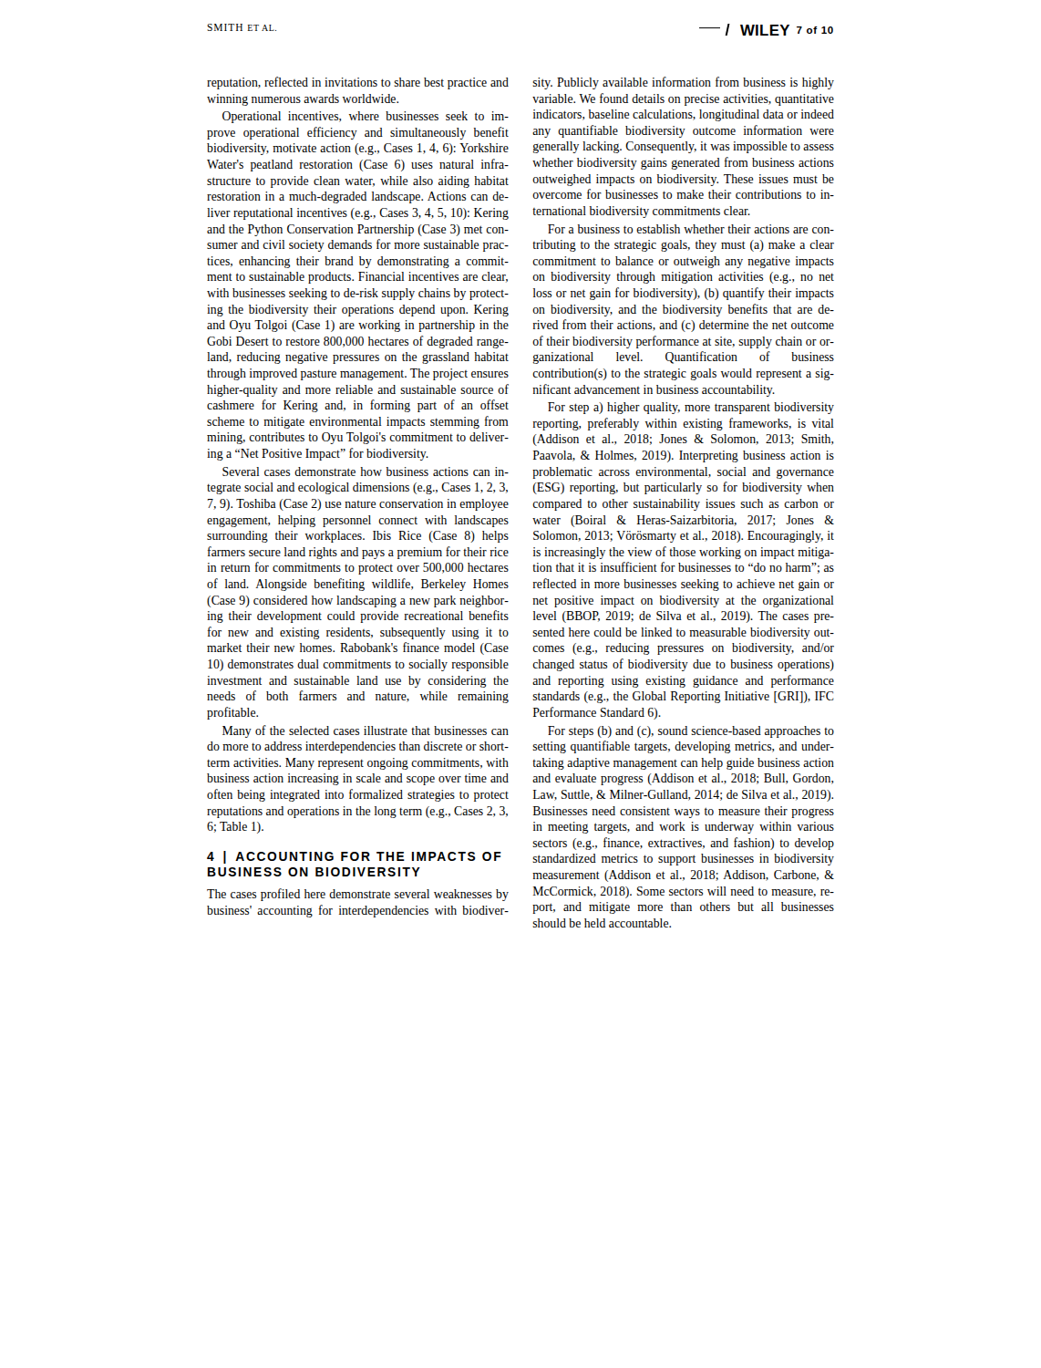Smith et al.
WILEY 7 of 10
reputation, reflected in invitations to share best practice and winning numerous awards worldwide.
Operational incentives, where businesses seek to improve operational efficiency and simultaneously benefit biodiversity, motivate action (e.g., Cases 1, 4, 6): Yorkshire Water's peatland restoration (Case 6) uses natural infrastructure to provide clean water, while also aiding habitat restoration in a much-degraded landscape. Actions can deliver reputational incentives (e.g., Cases 3, 4, 5, 10): Kering and the Python Conservation Partnership (Case 3) met consumer and civil society demands for more sustainable practices, enhancing their brand by demonstrating a commitment to sustainable products. Financial incentives are clear, with businesses seeking to de-risk supply chains by protecting the biodiversity their operations depend upon. Kering and Oyu Tolgoi (Case 1) are working in partnership in the Gobi Desert to restore 800,000 hectares of degraded rangeland, reducing negative pressures on the grassland habitat through improved pasture management. The project ensures higher-quality and more reliable and sustainable source of cashmere for Kering and, in forming part of an offset scheme to mitigate environmental impacts stemming from mining, contributes to Oyu Tolgoi's commitment to delivering a “Net Positive Impact” for biodiversity.
Several cases demonstrate how business actions can integrate social and ecological dimensions (e.g., Cases 1, 2, 3, 7, 9). Toshiba (Case 2) use nature conservation in employee engagement, helping personnel connect with landscapes surrounding their workplaces. Ibis Rice (Case 8) helps farmers secure land rights and pays a premium for their rice in return for commitments to protect over 500,000 hectares of land. Alongside benefiting wildlife, Berkeley Homes (Case 9) considered how landscaping a new park neighboring their development could provide recreational benefits for new and existing residents, subsequently using it to market their new homes. Rabobank's finance model (Case 10) demonstrates dual commitments to socially responsible investment and sustainable land use by considering the needs of both farmers and nature, while remaining profitable.
Many of the selected cases illustrate that businesses can do more to address interdependencies than discrete or short-term activities. Many represent ongoing commitments, with business action increasing in scale and scope over time and often being integrated into formalized strategies to protect reputations and operations in the long term (e.g., Cases 2, 3, 6; Table 1).
4|ACCOUNTING FOR THE IMPACTS OF BUSINESS ON BIODIVERSITY
The cases profiled here demonstrate several weaknesses by business' accounting for interdependencies with biodiversity. Publicly available information from business is highly variable. We found details on precise activities, quantitative indicators, baseline calculations, longitudinal data or indeed any quantifiable biodiversity outcome information were generally lacking. Consequently, it was impossible to assess whether biodiversity gains generated from business actions outweighed impacts on biodiversity. These issues must be overcome for businesses to make their contributions to international biodiversity commitments clear.
For a business to establish whether their actions are contributing to the strategic goals, they must (a) make a clear commitment to balance or outweigh any negative impacts on biodiversity through mitigation activities (e.g., no net loss or net gain for biodiversity), (b) quantify their impacts on biodiversity, and the biodiversity benefits that are derived from their actions, and (c) determine the net outcome of their biodiversity performance at site, supply chain or organizational level. Quantification of business contribution(s) to the strategic goals would represent a significant advancement in business accountability.
For step a) higher quality, more transparent biodiversity reporting, preferably within existing frameworks, is vital (Addison et al., 2018; Jones & Solomon, 2013; Smith, Paavola, & Holmes, 2019). Interpreting business action is problematic across environmental, social and governance (ESG) reporting, but particularly so for biodiversity when compared to other sustainability issues such as carbon or water (Boiral & Heras-Saizarbitoria, 2017; Jones & Solomon, 2013; Vörösmarty et al., 2018). Encouragingly, it is increasingly the view of those working on impact mitigation that it is insufficient for businesses to “do no harm”; as reflected in more businesses seeking to achieve net gain or net positive impact on biodiversity at the organizational level (BBOP, 2019; de Silva et al., 2019). The cases presented here could be linked to measurable biodiversity outcomes (e.g., reducing pressures on biodiversity, and/or changed status of biodiversity due to business operations) and reporting using existing guidance and performance standards (e.g., the Global Reporting Initiative [GRI]), IFC Performance Standard 6).
For steps (b) and (c), sound science-based approaches to setting quantifiable targets, developing metrics, and undertaking adaptive management can help guide business action and evaluate progress (Addison et al., 2018; Bull, Gordon, Law, Suttle, & Milner-Gulland, 2014; de Silva et al., 2019). Businesses need consistent ways to measure their progress in meeting targets, and work is underway within various sectors (e.g., finance, extractives, and fashion) to develop standardized metrics to support businesses in biodiversity measurement (Addison et al., 2018; Addison, Carbone, & McCormick, 2018). Some sectors will need to measure, report, and mitigate more than others but all businesses should be held accountable.